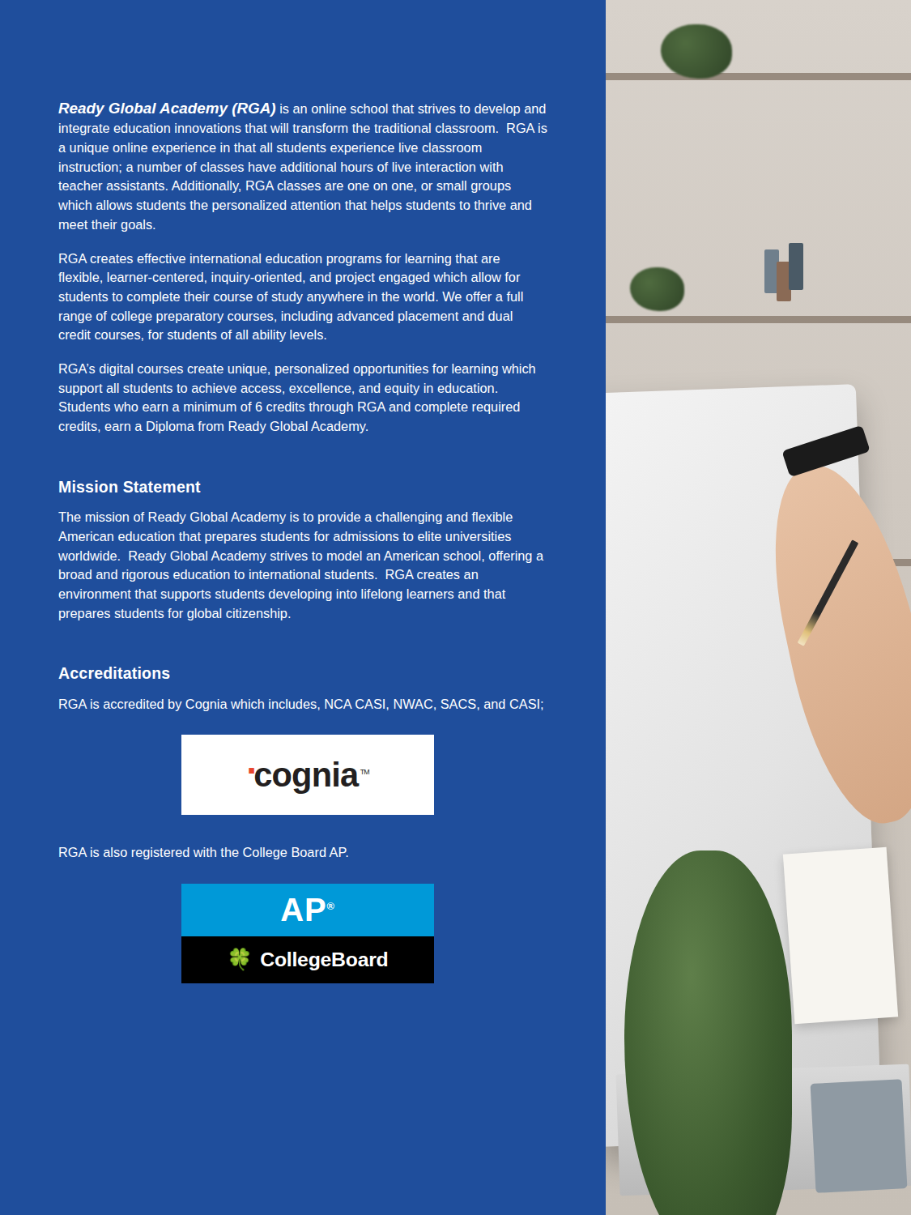Ready Global Academy (RGA) is an online school that strives to develop and integrate education innovations that will transform the traditional classroom. RGA is a unique online experience in that all students experience live classroom instruction; a number of classes have additional hours of live interaction with teacher assistants. Additionally, RGA classes are one on one, or small groups which allows students the personalized attention that helps students to thrive and meet their goals.
RGA creates effective international education programs for learning that are flexible, learner-centered, inquiry-oriented, and project engaged which allow for students to complete their course of study anywhere in the world. We offer a full range of college preparatory courses, including advanced placement and dual credit courses, for students of all ability levels.
RGA’s digital courses create unique, personalized opportunities for learning which support all students to achieve access, excellence, and equity in education. Students who earn a minimum of 6 credits through RGA and complete required credits, earn a Diploma from Ready Global Academy.
Mission Statement
The mission of Ready Global Academy is to provide a challenging and flexible American education that prepares students for admissions to elite universities worldwide. Ready Global Academy strives to model an American school, offering a broad and rigorous education to international students. RGA creates an environment that supports students developing into lifelong learners and that prepares students for global citizenship.
Accreditations
RGA is accredited by Cognia which includes, NCA CASI, NWAC, SACS, and CASI;
·cogniaTM
RGA is also registered with the College Board AP.
AP®
🍀 CollegeBoard